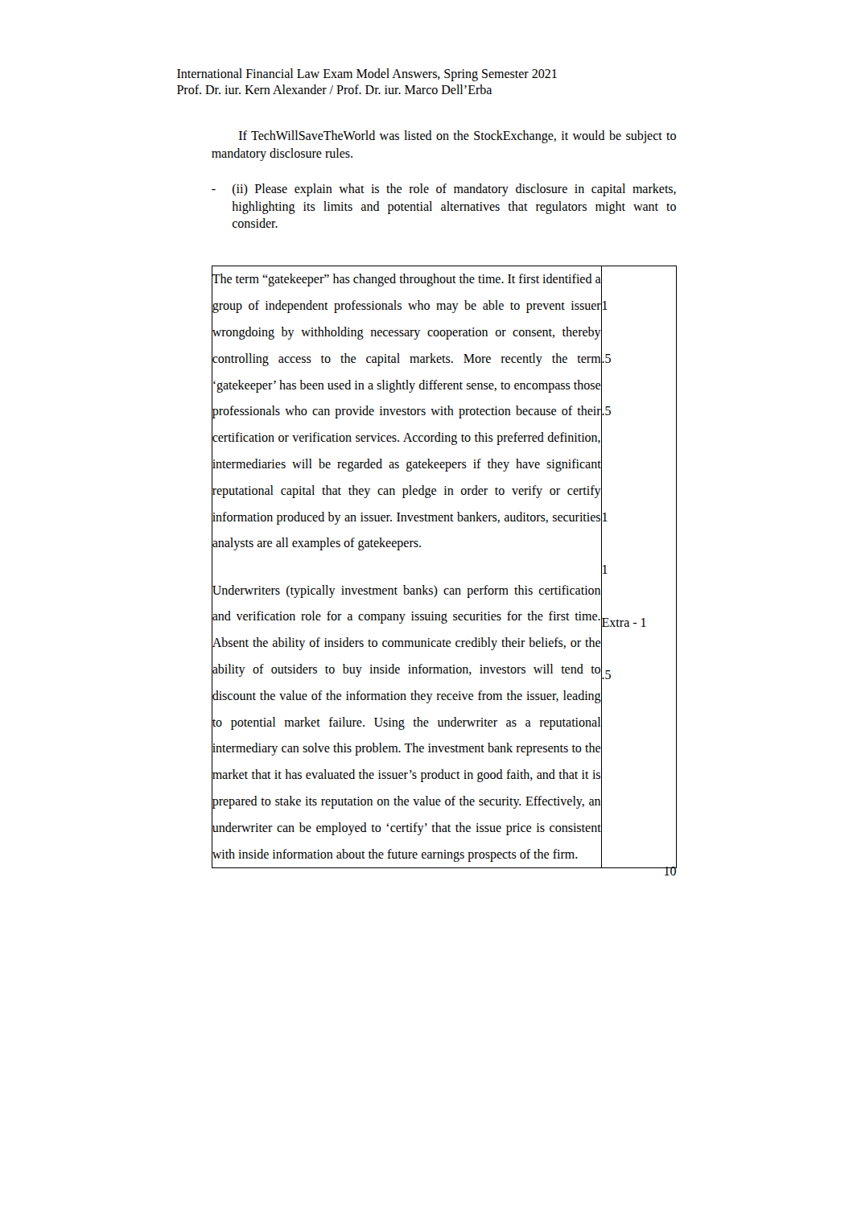International Financial Law Exam Model Answers, Spring Semester 2021
Prof. Dr. iur. Kern Alexander / Prof. Dr. iur. Marco Dell’Erba
If TechWillSaveTheWorld was listed on the StockExchange, it would be subject to mandatory disclosure rules.
(ii) Please explain what is the role of mandatory disclosure in capital markets, highlighting its limits and potential alternatives that regulators might want to consider.
| The term “gatekeeper” has changed throughout the time. It first identified a group of independent professionals who may be able to prevent issuer wrongdoing by withholding necessary cooperation or consent, thereby controlling access to the capital markets. More recently the term ‘gatekeeper’ has been used in a slightly different sense, to encompass those professionals who can provide investors with protection because of their certification or verification services. According to this preferred definition, intermediaries will be regarded as gatekeepers if they have significant reputational capital that they can pledge in order to verify or certify information produced by an issuer. Investment bankers, auditors, securities analysts are all examples of gatekeepers. Underwriters (typically investment banks) can perform this certification and verification role for a company issuing securities for the first time. Absent the ability of insiders to communicate credibly their beliefs, or the ability of outsiders to buy inside information, investors will tend to discount the value of the information they receive from the issuer, leading to potential market failure. Using the underwriter as a reputational intermediary can solve this problem. The investment bank represents to the market that it has evaluated the issuer’s product in good faith, and that it is prepared to stake its reputation on the value of the security. Effectively, an underwriter can be employed to ‘certify’ that the issue price is consistent with inside information about the future earnings prospects of the firm. | 1 .5 .5 1 1 Extra - 1 .5 |
10